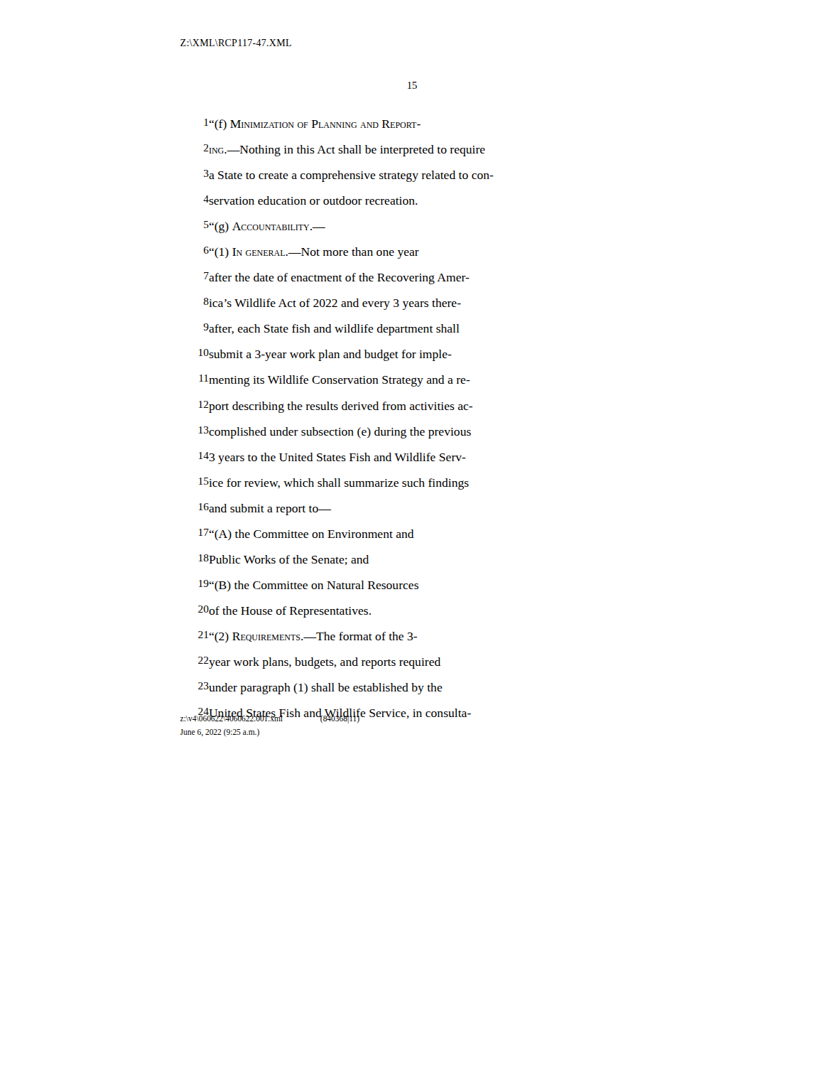Z:\XML\RCP117-47.XML
15
| 1 | “(f) Minimization of Planning and Report- |
| 2 | ing .—Nothing in this Act shall be interpreted to require |
| 3 | a State to create a comprehensive strategy related to con- |
| 4 | servation education or outdoor recreation. |
| 5 | “(g) Accountability .— |
| 6 | “(1) In general .—Not more than one year |
| 7 | after the date of enactment of the Recovering Amer- |
| 8 | ica’s Wildlife Act of 2022 and every 3 years there- |
| 9 | after, each State fish and wildlife department shall |
| 10 | submit a 3-year work plan and budget for imple- |
| 11 | menting its Wildlife Conservation Strategy and a re- |
| 12 | port describing the results derived from activities ac- |
| 13 | complished under subsection (e) during the previous |
| 14 | 3 years to the United States Fish and Wildlife Serv- |
| 15 | ice for review, which shall summarize such findings |
| 16 | and submit a report to— |
| 17 | “(A) the Committee on Environment and |
| 18 | Public Works of the Senate; and |
| 19 | “(B) the Committee on Natural Resources |
| 20 | of the House of Representatives. |
| 21 | “(2) Requirements .—The format of the 3- |
| 22 | year work plans, budgets, and reports required |
| 23 | under paragraph (1) shall be established by the |
| 24 | United States Fish and Wildlife Service, in consulta- |
z:\v4\060622\4060622.001.xml (840368|11)
June 6, 2022 (9:25 a.m.)